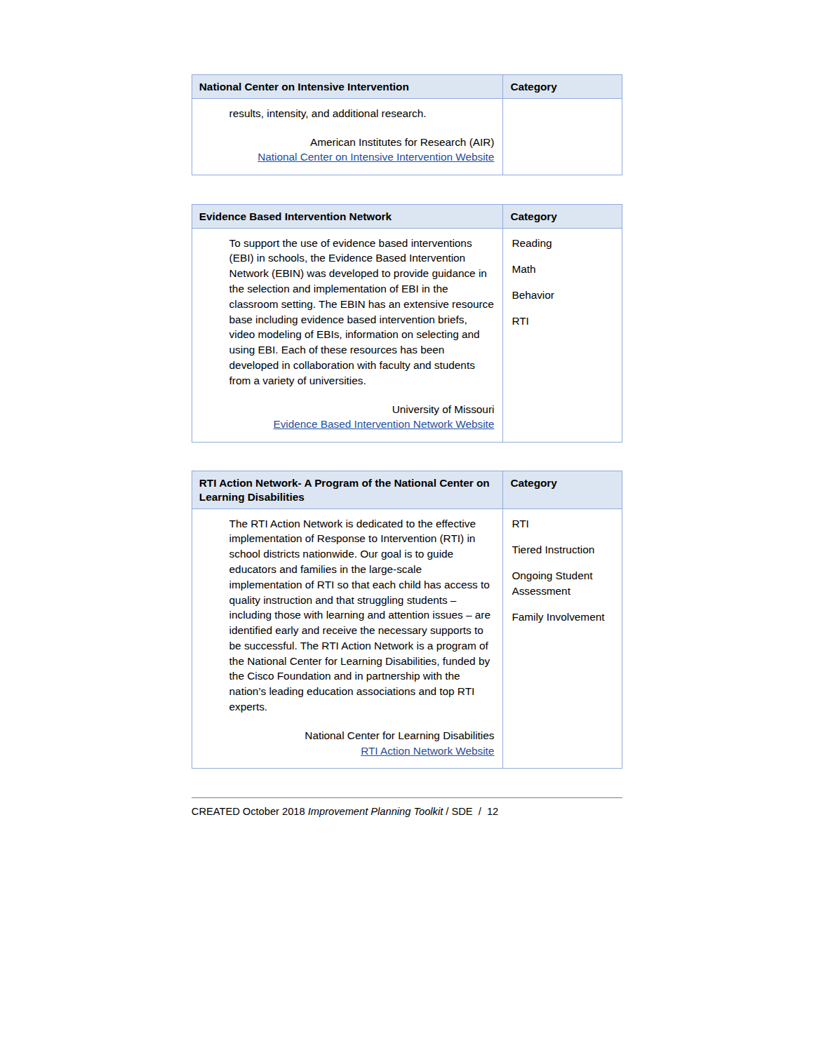| National Center on Intensive Intervention | Category |
| --- | --- |
| results, intensity, and additional research. American Institutes for Research (AIR) National Center on Intensive Intervention Website | |
| Evidence Based Intervention Network | Category |
| --- | --- |
| To support the use of evidence based interventions (EBI) in schools, the Evidence Based Intervention Network (EBIN) was developed to provide guidance in the selection and implementation of EBI in the classroom setting. The EBIN has an extensive resource base including evidence based intervention briefs, video modeling of EBIs, information on selecting and using EBI. Each of these resources has been developed in collaboration with faculty and students from a variety of universities. University of Missouri Evidence Based Intervention Network Website | Reading Math Behavior RTI |
| RTI Action Network- A Program of the National Center on Learning Disabilities | Category |
| --- | --- |
| The RTI Action Network is dedicated to the effective implementation of Response to Intervention (RTI) in school districts nationwide. Our goal is to guide educators and families in the large-scale implementation of RTI so that each child has access to quality instruction and that struggling students – including those with learning and attention issues – are identified early and receive the necessary supports to be successful. The RTI Action Network is a program of the National Center for Learning Disabilities, funded by the Cisco Foundation and in partnership with the nation’s leading education associations and top RTI experts. National Center for Learning Disabilities RTI Action Network Website | RTI Tiered Instruction Ongoing Student Assessment Family Involvement |
CREATED October 2018 Improvement Planning Toolkit / SDE / 12